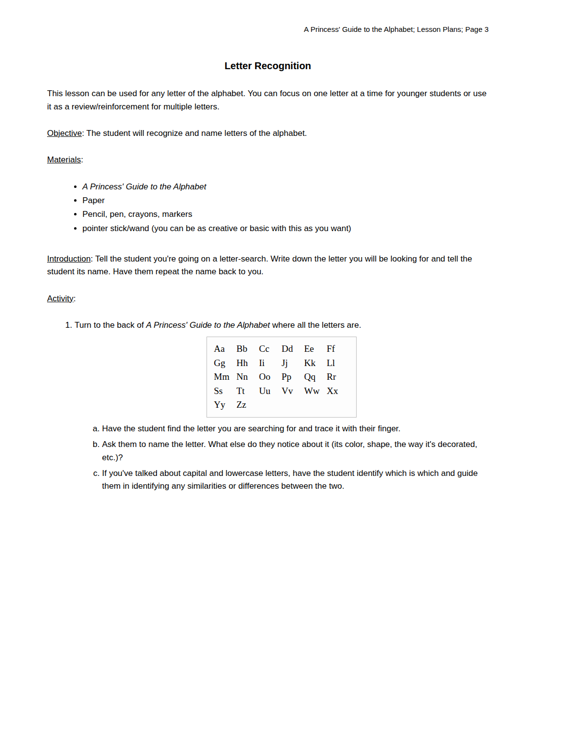A Princess' Guide to the Alphabet; Lesson Plans; Page 3
Letter Recognition
This lesson can be used for any letter of the alphabet. You can focus on one letter at a time for younger students or use it as a review/reinforcement for multiple letters.
Objective: The student will recognize and name letters of the alphabet.
Materials:
A Princess' Guide to the Alphabet
Paper
Pencil, pen, crayons, markers
pointer stick/wand (you can be as creative or basic with this as you want)
Introduction: Tell the student you're going on a letter-search. Write down the letter you will be looking for and tell the student its name. Have them repeat the name back to you.
Activity:
Turn to the back of A Princess' Guide to the Alphabet where all the letters are.
Aa Bb Cc Dd Ee Ff
Gg Hh Ii Jj Kk Ll
Mm Nn Oo Pp Qq Rr
Ss Tt Uu Vv Ww Xx
Yy Zz
Have the student find the letter you are searching for and trace it with their finger.
Ask them to name the letter. What else do they notice about it (its color, shape, the way it's decorated, etc.)?
If you've talked about capital and lowercase letters, have the student identify which is which and guide them in identifying any similarities or differences between the two.